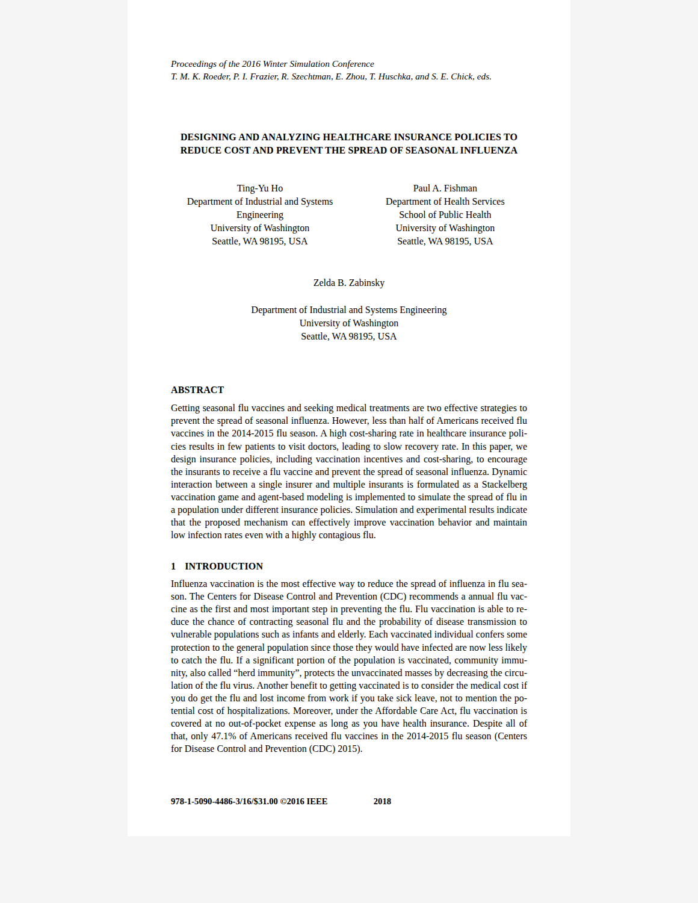Proceedings of the 2016 Winter Simulation Conference
T. M. K. Roeder, P. I. Frazier, R. Szechtman, E. Zhou, T. Huschka, and S. E. Chick, eds.
Designing and Analyzing Healthcare Insurance Policies to Reduce Cost and Prevent the Spread of Seasonal Influenza
Ting-Yu Ho
Department of Industrial and Systems Engineering
University of Washington
Seattle, WA 98195, USA
Paul A. Fishman
Department of Health Services
School of Public Health
University of Washington
Seattle, WA 98195, USA
Zelda B. Zabinsky
Department of Industrial and Systems Engineering
University of Washington
Seattle, WA 98195, USA
Abstract
Getting seasonal flu vaccines and seeking medical treatments are two effective strategies to prevent the spread of seasonal influenza. However, less than half of Americans received flu vaccines in the 2014-2015 flu season. A high cost-sharing rate in healthcare insurance policies results in few patients to visit doctors, leading to slow recovery rate. In this paper, we design insurance policies, including vaccination incentives and cost-sharing, to encourage the insurants to receive a flu vaccine and prevent the spread of seasonal influenza. Dynamic interaction between a single insurer and multiple insurants is formulated as a Stackelberg vaccination game and agent-based modeling is implemented to simulate the spread of flu in a population under different insurance policies. Simulation and experimental results indicate that the proposed mechanism can effectively improve vaccination behavior and maintain low infection rates even with a highly contagious flu.
1 INTRODUCTION
Influenza vaccination is the most effective way to reduce the spread of influenza in flu season. The Centers for Disease Control and Prevention (CDC) recommends a annual flu vaccine as the first and most important step in preventing the flu. Flu vaccination is able to reduce the chance of contracting seasonal flu and the probability of disease transmission to vulnerable populations such as infants and elderly. Each vaccinated individual confers some protection to the general population since those they would have infected are now less likely to catch the flu. If a significant portion of the population is vaccinated, community immunity, also called “herd immunity”, protects the unvaccinated masses by decreasing the circulation of the flu virus. Another benefit to getting vaccinated is to consider the medical cost if you do get the flu and lost income from work if you take sick leave, not to mention the potential cost of hospitalizations. Moreover, under the Affordable Care Act, flu vaccination is covered at no out-of-pocket expense as long as you have health insurance. Despite all of that, only 47.1% of Americans received flu vaccines in the 2014-2015 flu season (Centers for Disease Control and Prevention (CDC) 2015).
978-1-5090-4486-3/16/$31.00 ©2016 IEEE 2018